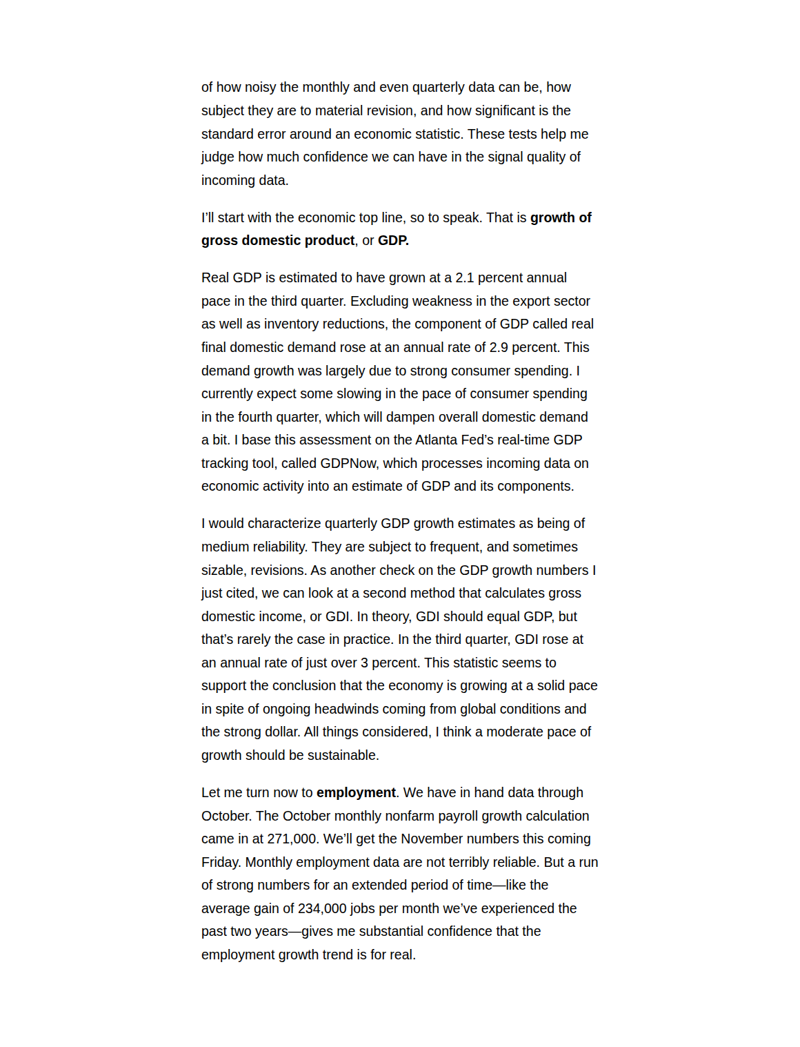of how noisy the monthly and even quarterly data can be, how subject they are to material revision, and how significant is the standard error around an economic statistic. These tests help me judge how much confidence we can have in the signal quality of incoming data.
I’ll start with the economic top line, so to speak. That is growth of gross domestic product, or GDP.
Real GDP is estimated to have grown at a 2.1 percent annual pace in the third quarter. Excluding weakness in the export sector as well as inventory reductions, the component of GDP called real final domestic demand rose at an annual rate of 2.9 percent. This demand growth was largely due to strong consumer spending. I currently expect some slowing in the pace of consumer spending in the fourth quarter, which will dampen overall domestic demand a bit. I base this assessment on the Atlanta Fed’s real-time GDP tracking tool, called GDPNow, which processes incoming data on economic activity into an estimate of GDP and its components.
I would characterize quarterly GDP growth estimates as being of medium reliability. They are subject to frequent, and sometimes sizable, revisions. As another check on the GDP growth numbers I just cited, we can look at a second method that calculates gross domestic income, or GDI. In theory, GDI should equal GDP, but that’s rarely the case in practice. In the third quarter, GDI rose at an annual rate of just over 3 percent. This statistic seems to support the conclusion that the economy is growing at a solid pace in spite of ongoing headwinds coming from global conditions and the strong dollar. All things considered, I think a moderate pace of growth should be sustainable.
Let me turn now to employment. We have in hand data through October. The October monthly nonfarm payroll growth calculation came in at 271,000. We’ll get the November numbers this coming Friday. Monthly employment data are not terribly reliable. But a run of strong numbers for an extended period of time—like the average gain of 234,000 jobs per month we’ve experienced the past two years—gives me substantial confidence that the employment growth trend is for real.